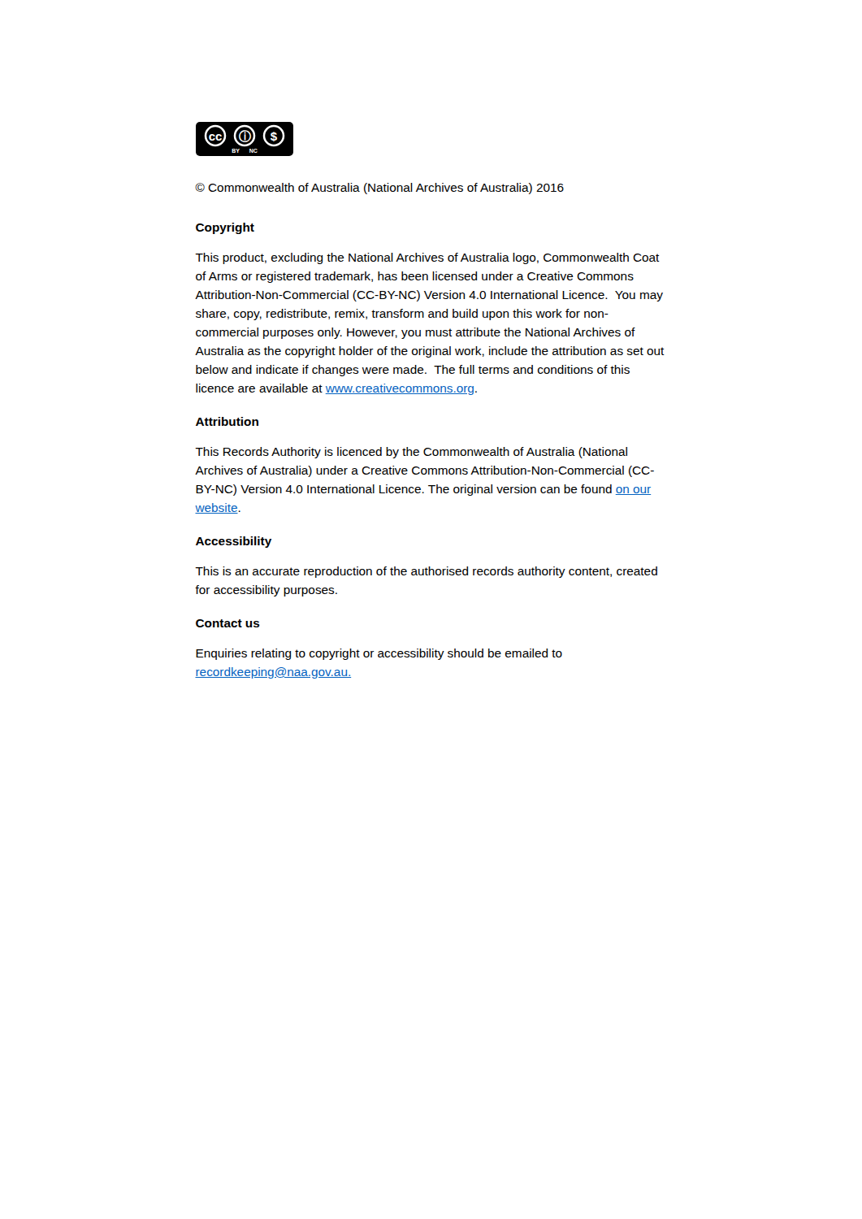cc ⓘ $ BY NC
© Commonwealth of Australia (National Archives of Australia) 2016
Copyright
This product, excluding the National Archives of Australia logo, Commonwealth Coat of Arms or registered trademark, has been licensed under a Creative Commons Attribution-Non-Commercial (CC-BY-NC) Version 4.0 International Licence. You may share, copy, redistribute, remix, transform and build upon this work for non-commercial purposes only. However, you must attribute the National Archives of Australia as the copyright holder of the original work, include the attribution as set out below and indicate if changes were made. The full terms and conditions of this licence are available at www.creativecommons.org.
Attribution
This Records Authority is licenced by the Commonwealth of Australia (National Archives of Australia) under a Creative Commons Attribution-Non-Commercial (CC-BY-NC) Version 4.0 International Licence. The original version can be found on our website.
Accessibility
This is an accurate reproduction of the authorised records authority content, created for accessibility purposes.
Contact us
Enquiries relating to copyright or accessibility should be emailed to recordkeeping@naa.gov.au.